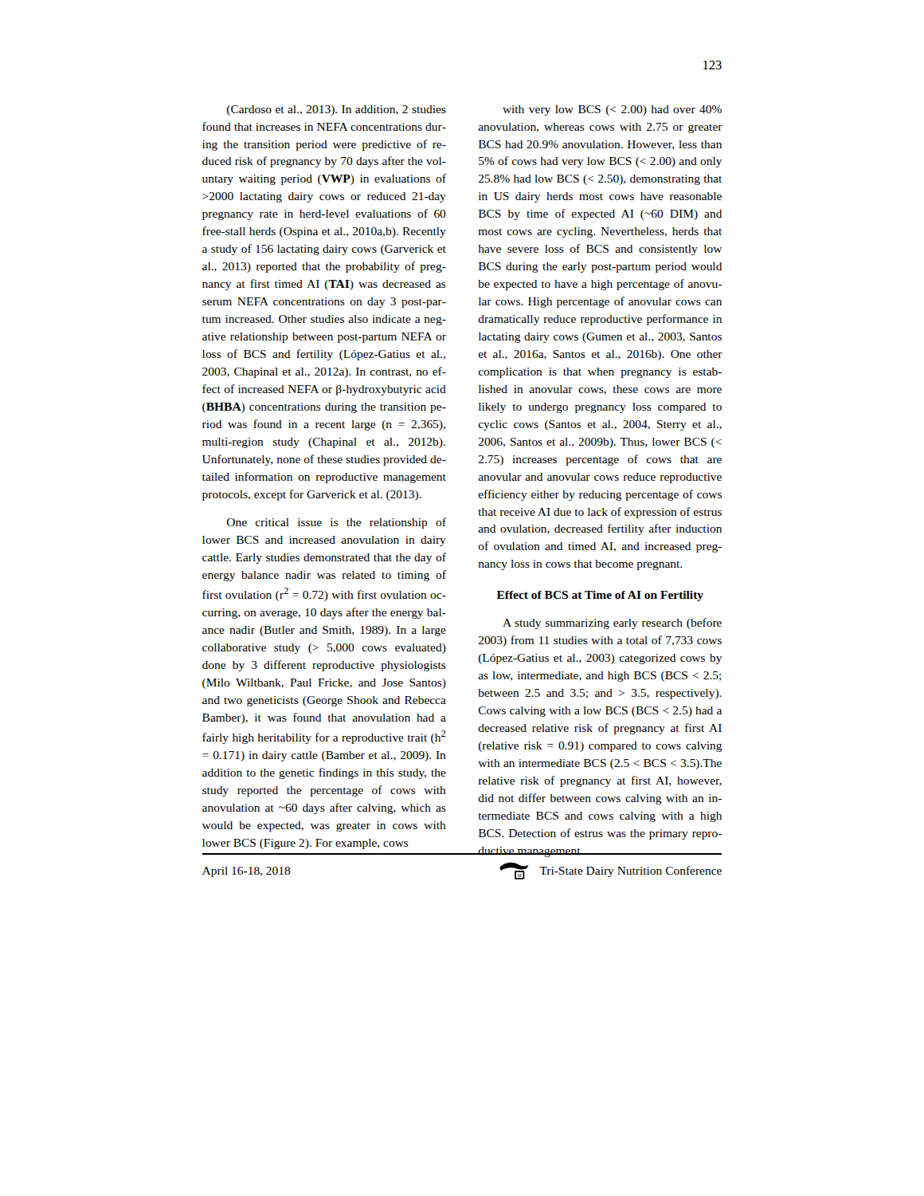123
(Cardoso et al., 2013). In addition, 2 studies found that increases in NEFA concentrations during the transition period were predictive of reduced risk of pregnancy by 70 days after the voluntary waiting period (VWP) in evaluations of >2000 lactating dairy cows or reduced 21-day pregnancy rate in herd-level evaluations of 60 free-stall herds (Ospina et al., 2010a,b). Recently a study of 156 lactating dairy cows (Garverick et al., 2013) reported that the probability of pregnancy at first timed AI (TAI) was decreased as serum NEFA concentrations on day 3 post-partum increased. Other studies also indicate a negative relationship between post-partum NEFA or loss of BCS and fertility (López-Gatius et al., 2003, Chapinal et al., 2012a). In contrast, no effect of increased NEFA or β-hydroxybutyric acid (BHBA) concentrations during the transition period was found in a recent large (n = 2,365), multi-region study (Chapinal et al., 2012b). Unfortunately, none of these studies provided detailed information on reproductive management protocols, except for Garverick et al. (2013).
One critical issue is the relationship of lower BCS and increased anovulation in dairy cattle. Early studies demonstrated that the day of energy balance nadir was related to timing of first ovulation (r2 = 0.72) with first ovulation occurring, on average, 10 days after the energy balance nadir (Butler and Smith, 1989). In a large collaborative study (> 5,000 cows evaluated) done by 3 different reproductive physiologists (Milo Wiltbank, Paul Fricke, and Jose Santos) and two geneticists (George Shook and Rebecca Bamber), it was found that anovulation had a fairly high heritability for a reproductive trait (h2 = 0.171) in dairy cattle (Bamber et al., 2009). In addition to the genetic findings in this study, the study reported the percentage of cows with anovulation at ~60 days after calving, which as would be expected, was greater in cows with lower BCS (Figure 2). For example, cows
with very low BCS (< 2.00) had over 40% anovulation, whereas cows with 2.75 or greater BCS had 20.9% anovulation. However, less than 5% of cows had very low BCS (< 2.00) and only 25.8% had low BCS (< 2.50), demonstrating that in US dairy herds most cows have reasonable BCS by time of expected AI (~60 DIM) and most cows are cycling. Nevertheless, herds that have severe loss of BCS and consistently low BCS during the early post-partum period would be expected to have a high percentage of anovular cows. High percentage of anovular cows can dramatically reduce reproductive performance in lactating dairy cows (Gumen et al., 2003, Santos et al., 2016a, Santos et al., 2016b). One other complication is that when pregnancy is established in anovular cows, these cows are more likely to undergo pregnancy loss compared to cyclic cows (Santos et al., 2004, Sterry et al., 2006, Santos et al., 2009b). Thus, lower BCS (< 2.75) increases percentage of cows that are anovular and anovular cows reduce reproductive efficiency either by reducing percentage of cows that receive AI due to lack of expression of estrus and ovulation, decreased fertility after induction of ovulation and timed AI, and increased pregnancy loss in cows that become pregnant.
Effect of BCS at Time of AI on Fertility
A study summarizing early research (before 2003) from 11 studies with a total of 7,733 cows (López-Gatius et al., 2003) categorized cows by as low, intermediate, and high BCS (BCS < 2.5; between 2.5 and 3.5; and > 3.5, respectively). Cows calving with a low BCS (BCS < 2.5) had a decreased relative risk of pregnancy at first AI (relative risk = 0.91) compared to cows calving with an intermediate BCS (2.5 < BCS < 3.5).The relative risk of pregnancy at first AI, however, did not differ between cows calving with an intermediate BCS and cows calving with a high BCS. Detection of estrus was the primary reproductive management
April 16-18, 2018
M Tri-State Dairy Nutrition Conference